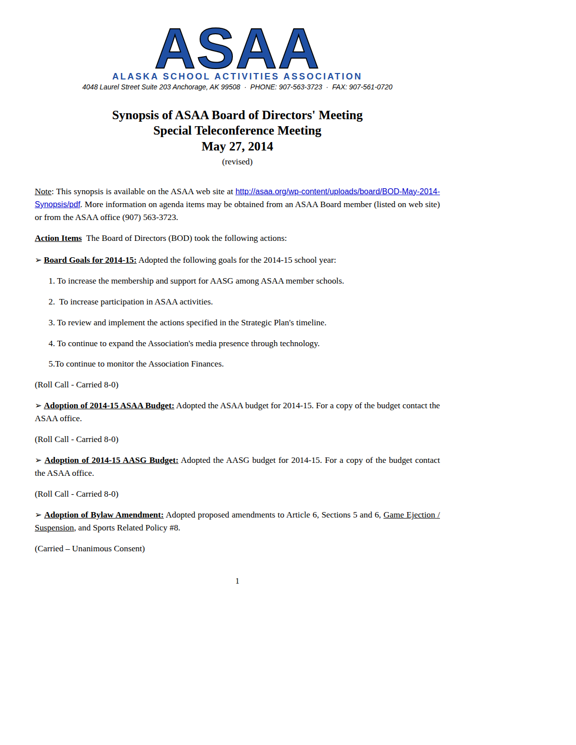ASAA
ALASKA SCHOOL ACTIVITIES ASSOCIATION
4048 Laurel Street Suite 203 Anchorage, AK 99508 · PHONE: 907-563-3723 · FAX: 907-561-0720
Synopsis of ASAA Board of Directors' Meeting
Special Teleconference Meeting
May 27, 2014
(revised)
Note: This synopsis is available on the ASAA web site at http://asaa.org/wp-content/uploads/board/BOD-May-2014-Synopsis/pdf. More information on agenda items may be obtained from an ASAA Board member (listed on web site) or from the ASAA office (907) 563-3723.
Action Items The Board of Directors (BOD) took the following actions:
➢ Board Goals for 2014-15: Adopted the following goals for the 2014-15 school year:
1. To increase the membership and support for AASG among ASAA member schools.
2. To increase participation in ASAA activities.
3. To review and implement the actions specified in the Strategic Plan's timeline.
4. To continue to expand the Association's media presence through technology.
5.To continue to monitor the Association Finances.
(Roll Call - Carried 8-0)
➢ Adoption of 2014-15 ASAA Budget: Adopted the ASAA budget for 2014-15. For a copy of the budget contact the ASAA office.
(Roll Call - Carried 8-0)
➢ Adoption of 2014-15 AASG Budget: Adopted the AASG budget for 2014-15. For a copy of the budget contact the ASAA office.
(Roll Call - Carried 8-0)
➢ Adoption of Bylaw Amendment: Adopted proposed amendments to Article 6, Sections 5 and 6, Game Ejection / Suspension, and Sports Related Policy #8.
(Carried – Unanimous Consent)
1